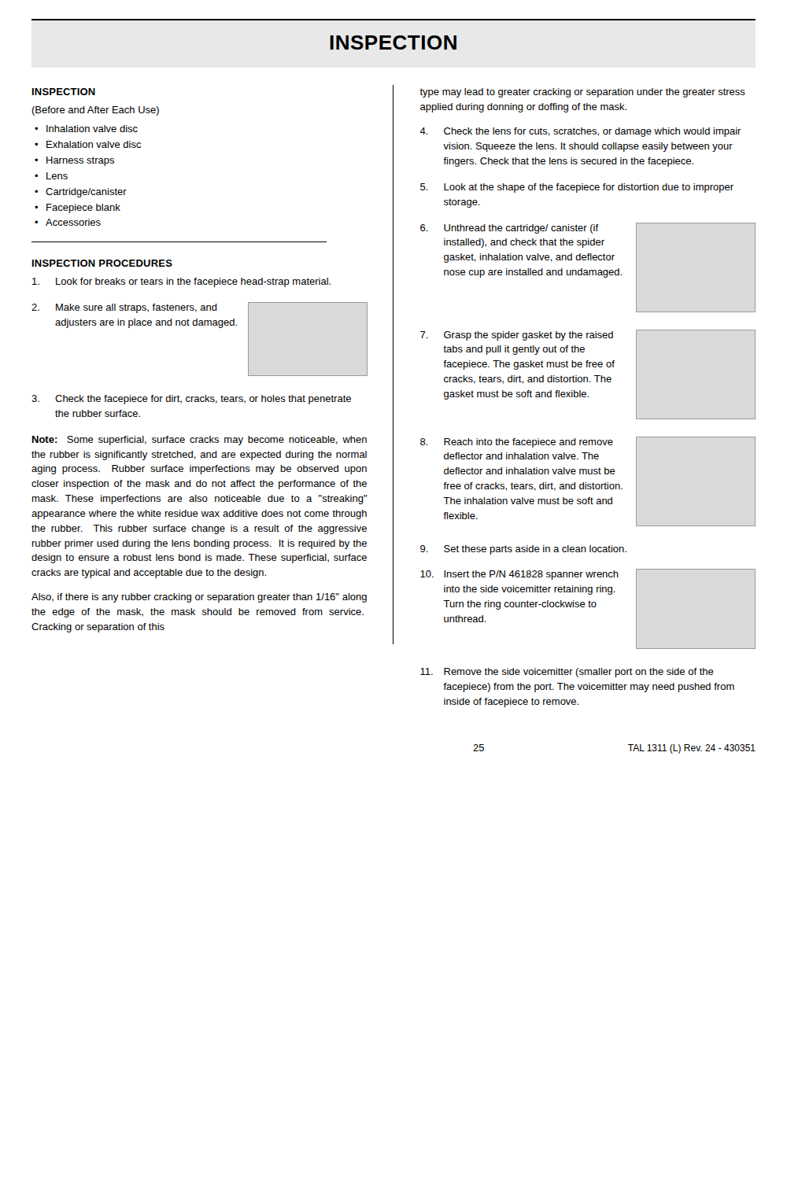INSPECTION
INSPECTION
(Before and After Each Use)
Inhalation valve disc
Exhalation valve disc
Harness straps
Lens
Cartridge/canister
Facepiece blank
Accessories
INSPECTION PROCEDURES
Look for breaks or tears in the facepiece head-strap material.
Make sure all straps, fasteners, and adjusters are in place and not damaged.
Check the facepiece for dirt, cracks, tears, or holes that penetrate the rubber surface.
Note: Some superficial, surface cracks may become noticeable, when the rubber is significantly stretched, and are expected during the normal aging process. Rubber surface imperfections may be observed upon closer inspection of the mask and do not affect the performance of the mask. These imperfections are also noticeable due to a "streaking" appearance where the white residue wax additive does not come through the rubber. This rubber surface change is a result of the aggressive rubber primer used during the lens bonding process. It is required by the design to ensure a robust lens bond is made. These superficial, surface cracks are typical and acceptable due to the design.
Also, if there is any rubber cracking or separation greater than 1/16" along the edge of the mask, the mask should be removed from service. Cracking or separation of this
type may lead to greater cracking or separation under the greater stress applied during donning or doffing of the mask.
Check the lens for cuts, scratches, or damage which would impair vision. Squeeze the lens. It should collapse easily between your fingers. Check that the lens is secured in the facepiece.
Look at the shape of the facepiece for distortion due to improper storage.
Unthread the cartridge/ canister (if installed), and check that the spider gasket, inhalation valve, and deflector nose cup are installed and undamaged.
Grasp the spider gasket by the raised tabs and pull it gently out of the facepiece. The gasket must be free of cracks, tears, dirt, and distortion. The gasket must be soft and flexible.
Reach into the facepiece and remove deflector and inhalation valve. The deflector and inhalation valve must be free of cracks, tears, dirt, and distortion. The inhalation valve must be soft and flexible.
Set these parts aside in a clean location.
Insert the P/N 461828 spanner wrench into the side voicemitter retaining ring. Turn the ring counter-clockwise to unthread.
Remove the side voicemitter (smaller port on the side of the facepiece) from the port. The voicemitter may need pushed from inside of facepiece to remove.
25
TAL 1311 (L) Rev. 24 - 430351